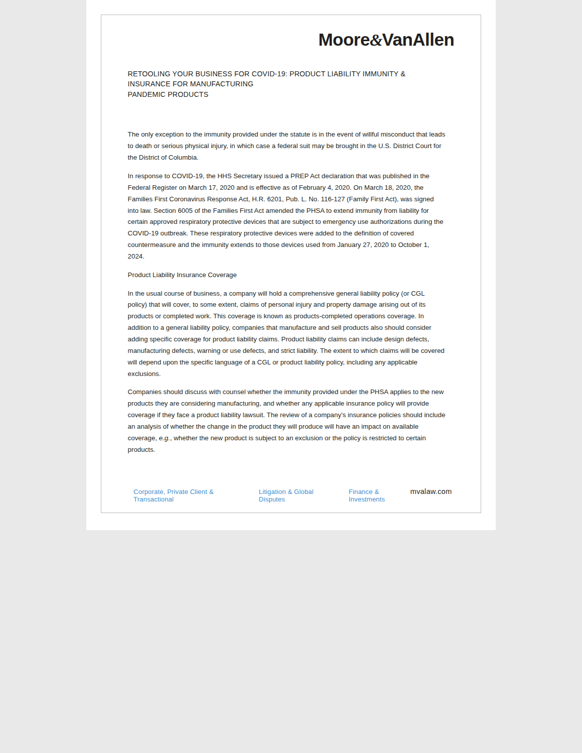Moore&VanAllen
Retooling Your Business for COVID-19: Product Liability Immunity & Insurance for Manufacturing
Pandemic Products
The only exception to the immunity provided under the statute is in the event of willful misconduct that leads to death or serious physical injury, in which case a federal suit may be brought in the U.S. District Court for the District of Columbia.
In response to COVID-19, the HHS Secretary issued a PREP Act declaration that was published in the Federal Register on March 17, 2020 and is effective as of February 4, 2020. On March 18, 2020, the Families First Coronavirus Response Act, H.R. 6201, Pub. L. No. 116-127 (Family First Act), was signed into law. Section 6005 of the Families First Act amended the PHSA to extend immunity from liability for certain approved respiratory protective devices that are subject to emergency use authorizations during the COVID-19 outbreak. These respiratory protective devices were added to the definition of covered countermeasure and the immunity extends to those devices used from January 27, 2020 to October 1, 2024.
Product Liability Insurance Coverage
In the usual course of business, a company will hold a comprehensive general liability policy (or CGL policy) that will cover, to some extent, claims of personal injury and property damage arising out of its products or completed work. This coverage is known as products-completed operations coverage. In addition to a general liability policy, companies that manufacture and sell products also should consider adding specific coverage for product liability claims. Product liability claims can include design defects, manufacturing defects, warning or use defects, and strict liability. The extent to which claims will be covered will depend upon the specific language of a CGL or product liability policy, including any applicable exclusions.
Companies should discuss with counsel whether the immunity provided under the PHSA applies to the new products they are considering manufacturing, and whether any applicable insurance policy will provide coverage if they face a product liability lawsuit. The review of a company’s insurance policies should include an analysis of whether the change in the product they will produce will have an impact on available coverage, e.g., whether the new product is subject to an exclusion or the policy is restricted to certain products.
Corporate, Private Client & Transactional Litigation & Global Disputes Finance & Investments
mvalaw.com